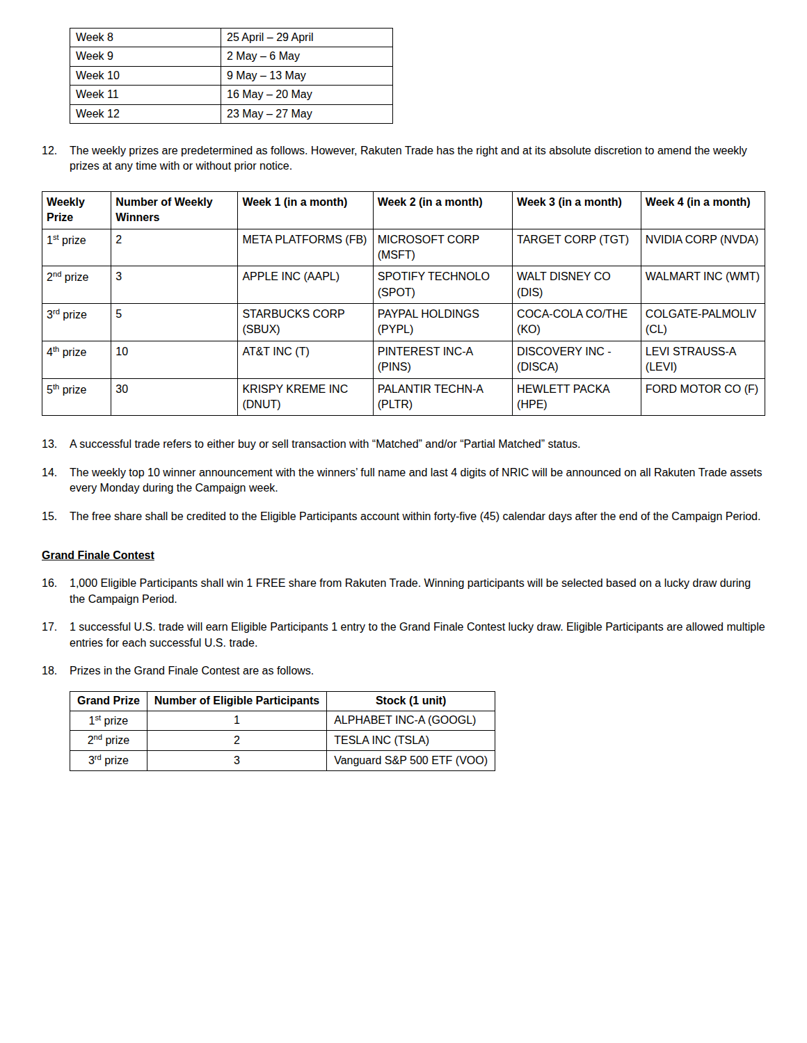| Week 8 | 25 April – 29 April |
| Week 9 | 2 May – 6 May |
| Week 10 | 9 May – 13 May |
| Week 11 | 16 May – 20 May |
| Week 12 | 23 May – 27 May |
12. The weekly prizes are predetermined as follows. However, Rakuten Trade has the right and at its absolute discretion to amend the weekly prizes at any time with or without prior notice.
| Weekly Prize | Number of Weekly Winners | Week 1 (in a month) | Week 2 (in a month) | Week 3 (in a month) | Week 4 (in a month) |
| --- | --- | --- | --- | --- | --- |
| 1 st prize | 2 | META PLATFORMS (FB) | MICROSOFT CORP (MSFT) | TARGET CORP (TGT) | NVIDIA CORP (NVDA) |
| 2 nd prize | 3 | APPLE INC (AAPL) | SPOTIFY TECHNOLO (SPOT) | WALT DISNEY CO (DIS) | WALMART INC (WMT) |
| 3 rd prize | 5 | STARBUCKS CORP (SBUX) | PAYPAL HOLDINGS (PYPL) | COCA-COLA CO/THE (KO) | COLGATE-PALMOLIV (CL) |
| 4 th prize | 10 | AT&T INC (T) | PINTEREST INC-A (PINS) | DISCOVERY INC - (DISCA) | LEVI STRAUSS-A (LEVI) |
| 5 th prize | 30 | KRISPY KREME INC (DNUT) | PALANTIR TECHN-A (PLTR) | HEWLETT PACKA (HPE) | FORD MOTOR CO (F) |
13. A successful trade refers to either buy or sell transaction with “Matched” and/or “Partial Matched” status.
14. The weekly top 10 winner announcement with the winners’ full name and last 4 digits of NRIC will be announced on all Rakuten Trade assets every Monday during the Campaign week.
15. The free share shall be credited to the Eligible Participants account within forty-five (45) calendar days after the end of the Campaign Period.
Grand Finale Contest
16. 1,000 Eligible Participants shall win 1 FREE share from Rakuten Trade. Winning participants will be selected based on a lucky draw during the Campaign Period.
17. 1 successful U.S. trade will earn Eligible Participants 1 entry to the Grand Finale Contest lucky draw. Eligible Participants are allowed multiple entries for each successful U.S. trade.
18. Prizes in the Grand Finale Contest are as follows.
| Grand Prize | Number of Eligible Participants | Stock (1 unit) |
| --- | --- | --- |
| 1 st prize | 1 | ALPHABET INC-A (GOOGL) |
| 2 nd prize | 2 | TESLA INC (TSLA) |
| 3 rd prize | 3 | Vanguard S&P 500 ETF (VOO) |